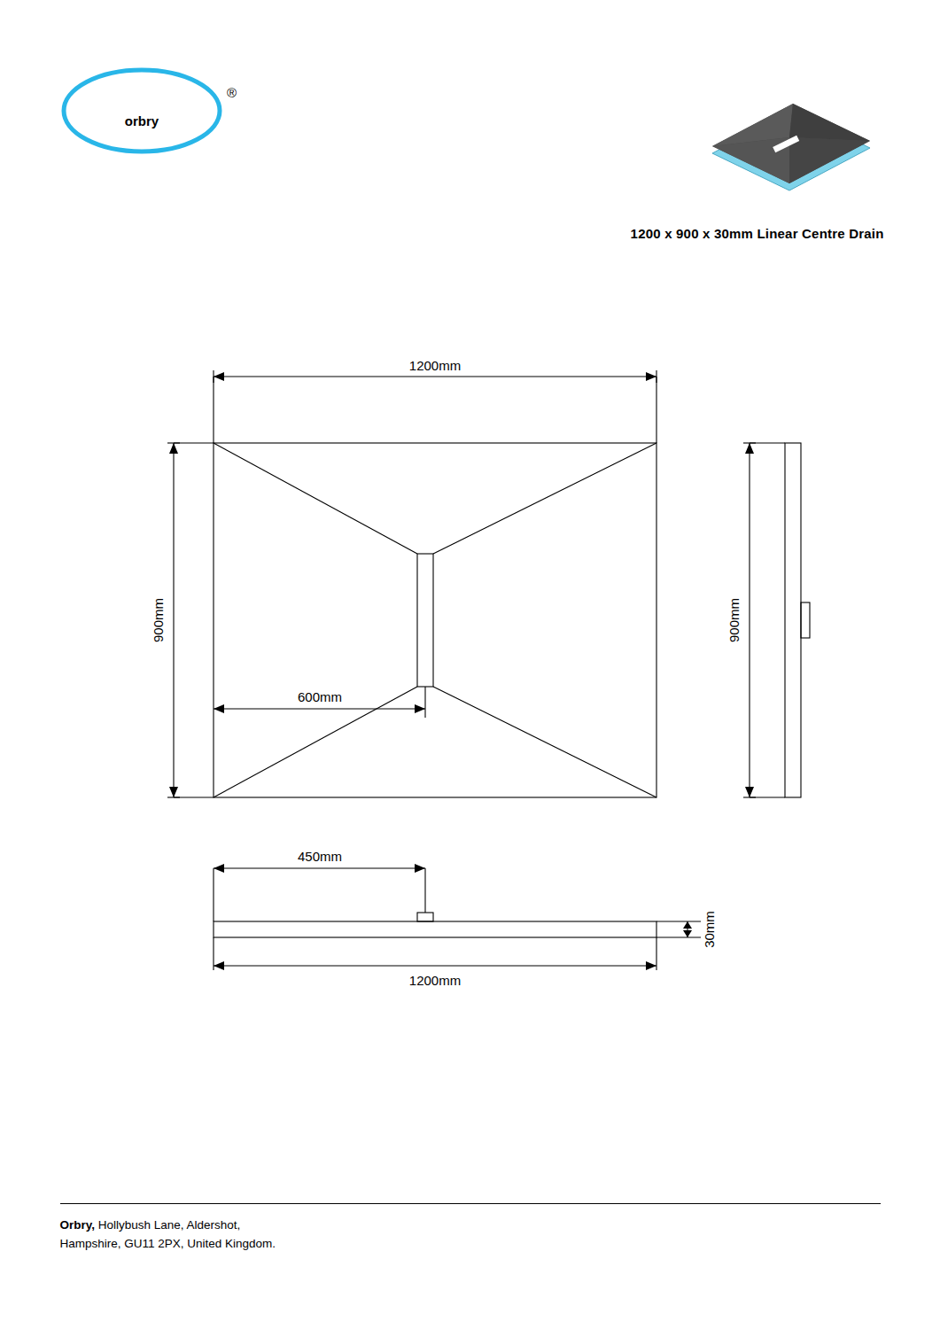orbry ®
1200 x 900 x 30mm Linear Centre Drain
1200mm 900mm 600mm 900mm 450mm 1200mm 30mm
Orbry, Hollybush Lane, Aldershot,
Hampshire, GU11 2PX, United Kingdom.